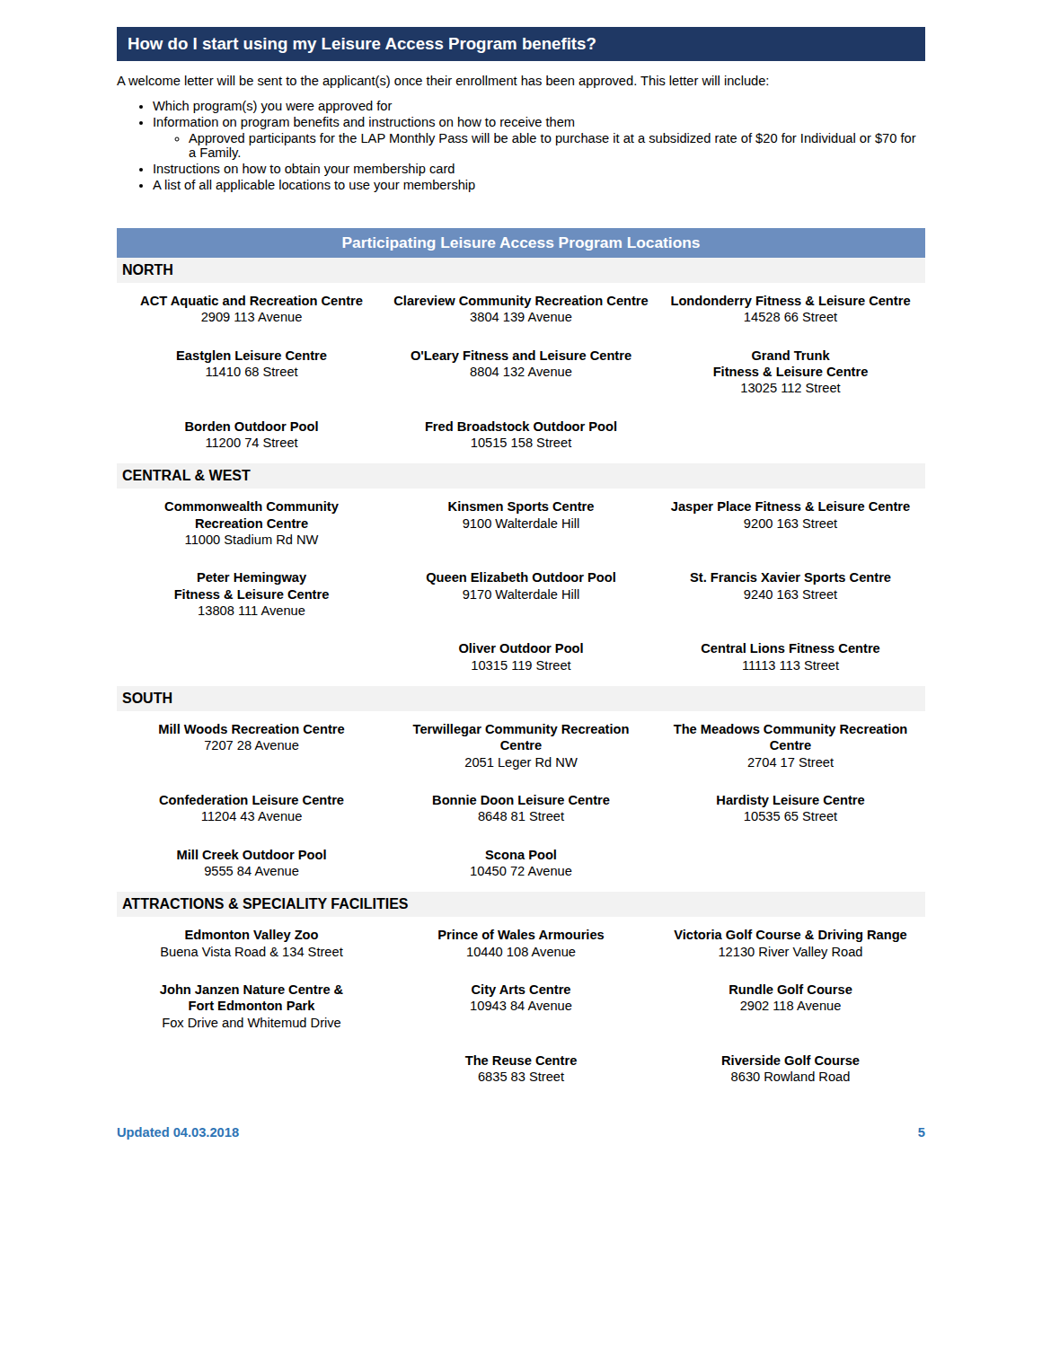How do I start using my Leisure Access Program benefits?
A welcome letter will be sent to the applicant(s) once their enrollment has been approved. This letter will include:
Which program(s) you were approved for
Information on program benefits and instructions on how to receive them
Approved participants for the LAP Monthly Pass will be able to purchase it at a subsidized rate of $20 for Individual or $70 for a Family.
Instructions on how to obtain your membership card
A list of all applicable locations to use your membership
Participating Leisure Access Program Locations
NORTH
| ACT Aquatic and Recreation Centre 2909 113 Avenue | Clareview Community Recreation Centre 3804 139 Avenue | Londonderry Fitness & Leisure Centre 14528 66 Street |
| Eastglen Leisure Centre 11410 68 Street | O'Leary Fitness and Leisure Centre 8804 132 Avenue | Grand Trunk Fitness & Leisure Centre 13025 112 Street |
| Borden Outdoor Pool 11200 74 Street | Fred Broadstock Outdoor Pool 10515 158 Street | |
CENTRAL & WEST
| Commonwealth Community Recreation Centre 11000 Stadium Rd NW | Kinsmen Sports Centre 9100 Walterdale Hill | Jasper Place Fitness & Leisure Centre 9200 163 Street |
| Peter Hemingway Fitness & Leisure Centre 13808 111 Avenue | Queen Elizabeth Outdoor Pool 9170 Walterdale Hill | St. Francis Xavier Sports Centre 9240 163 Street |
| | Oliver Outdoor Pool 10315 119 Street | Central Lions Fitness Centre 11113 113 Street |
SOUTH
| Mill Woods Recreation Centre 7207 28 Avenue | Terwillegar Community Recreation Centre 2051 Leger Rd NW | The Meadows Community Recreation Centre 2704 17 Street |
| Confederation Leisure Centre 11204 43 Avenue | Bonnie Doon Leisure Centre 8648 81 Street | Hardisty Leisure Centre 10535 65 Street |
| Mill Creek Outdoor Pool 9555 84 Avenue | Scona Pool 10450 72 Avenue | |
ATTRACTIONS & SPECIALITY FACILITIES
| Edmonton Valley Zoo Buena Vista Road & 134 Street | Prince of Wales Armouries 10440 108 Avenue | Victoria Golf Course & Driving Range 12130 River Valley Road |
| John Janzen Nature Centre & Fort Edmonton Park Fox Drive and Whitemud Drive | City Arts Centre 10943 84 Avenue | Rundle Golf Course 2902 118 Avenue |
| | The Reuse Centre 6835 83 Street | Riverside Golf Course 8630 Rowland Road |
Updated 04.03.2018 5